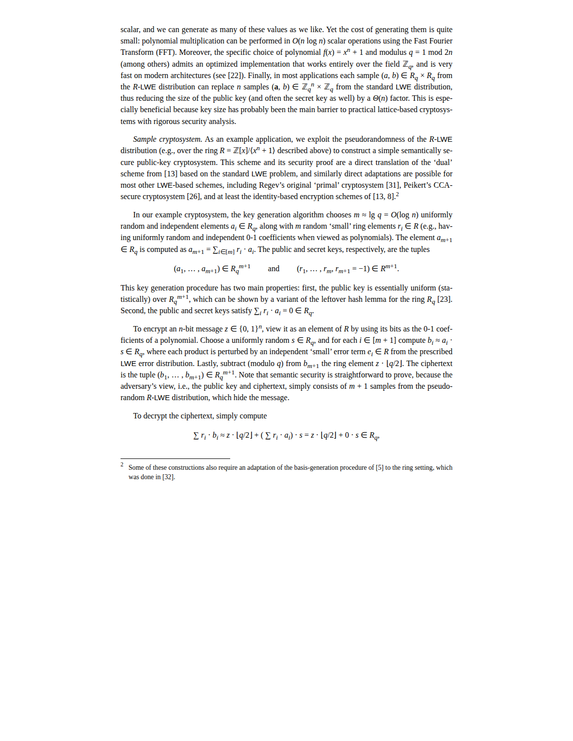scalar, and we can generate as many of these values as we like. Yet the cost of generating them is quite small: polynomial multiplication can be performed in O(n log n) scalar operations using the Fast Fourier Transform (FFT). Moreover, the specific choice of polynomial f(x) = xn + 1 and modulus q = 1 mod 2n (among others) admits an optimized implementation that works entirely over the field ℤq, and is very fast on modern architectures (see [22]). Finally, in most applications each sample (a, b) ∈ Rq × Rq from the R-LWE distribution can replace n samples (a, b) ∈ ℤqn × ℤq from the standard LWE distribution, thus reducing the size of the public key (and often the secret key as well) by a Θ(n) factor. This is especially beneficial because key size has probably been the main barrier to practical lattice-based cryptosystems with rigorous security analysis.
Sample cryptosystem. As an example application, we exploit the pseudorandomness of the R-LWE distribution (e.g., over the ring R = ℤ[x]/⟨xn + 1⟩ described above) to construct a simple semantically secure public-key cryptosystem. This scheme and its security proof are a direct translation of the ‘dual’ scheme from [13] based on the standard LWE problem, and similarly direct adaptations are possible for most other LWE-based schemes, including Regev’s original ‘primal’ cryptosystem [31], Peikert’s CCA-secure cryptosystem [26], and at least the identity-based encryption schemes of [13, 8].2
In our example cryptosystem, the key generation algorithm chooses m ≈ lg q = O(log n) uniformly random and independent elements ai ∈ Rq, along with m random ‘small’ ring elements ri ∈ R (e.g., having uniformly random and independent 0-1 coefficients when viewed as polynomials). The element am+1 ∈ Rq is computed as am+1 = ∑i∈[m] ri · ai. The public and secret keys, respectively, are the tuples
(a1, … , am+1) ∈ Rqm+1 and (r1, … , rm, rm+1 = −1) ∈ Rm+1.
This key generation procedure has two main properties: first, the public key is essentially uniform (statistically) over Rqm+1, which can be shown by a variant of the leftover hash lemma for the ring Rq [23]. Second, the public and secret keys satisfy ∑i ri · ai = 0 ∈ Rq.
To encrypt an n-bit message z ∈ {0, 1}n, view it as an element of R by using its bits as the 0-1 coefficients of a polynomial. Choose a uniformly random s ∈ Rq, and for each i ∈ [m + 1] compute bi ≈ ai · s ∈ Rq, where each product is perturbed by an independent ‘small’ error term ei ∈ R from the prescribed LWE error distribution. Lastly, subtract (modulo q) from bm+1 the ring element z · ⌊q/2⌋. The ciphertext is the tuple (b1, … , bm+1) ∈ Rqm+1. Note that semantic security is straightforward to prove, because the adversary’s view, i.e., the public key and ciphertext, simply consists of m + 1 samples from the pseudorandom R-LWE distribution, which hide the message.
To decrypt the ciphertext, simply compute
∑ ri · bi ≈ z · ⌊q/2⌋ + ( ∑ ri · ai) · s = z · ⌊q/2⌋ + 0 · s ∈ Rq,
2 Some of these constructions also require an adaptation of the basis-generation procedure of [5] to the ring setting, which was done in [32].